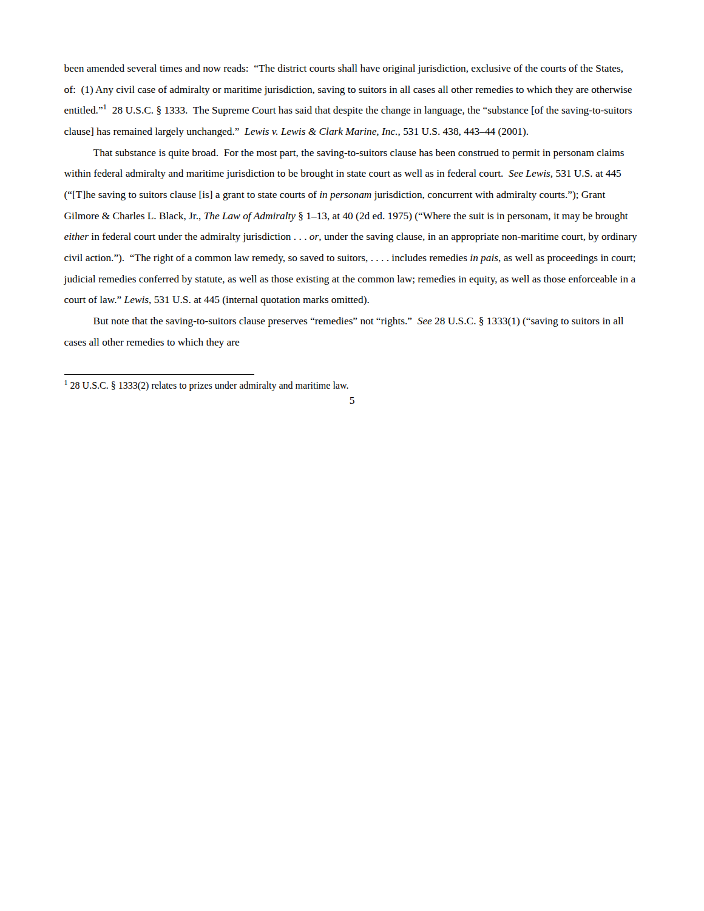been amended several times and now reads: “The district courts shall have original jurisdiction, exclusive of the courts of the States, of: (1) Any civil case of admiralty or maritime jurisdiction, saving to suitors in all cases all other remedies to which they are otherwise entitled.”1 28 U.S.C. § 1333. The Supreme Court has said that despite the change in language, the “substance [of the saving-to-suitors clause] has remained largely unchanged.” Lewis v. Lewis & Clark Marine, Inc., 531 U.S. 438, 443–44 (2001).
That substance is quite broad. For the most part, the saving-to-suitors clause has been construed to permit in personam claims within federal admiralty and maritime jurisdiction to be brought in state court as well as in federal court. See Lewis, 531 U.S. at 445 (“[T]he saving to suitors clause [is] a grant to state courts of in personam jurisdiction, concurrent with admiralty courts.”); Grant Gilmore & Charles L. Black, Jr., The Law of Admiralty § 1–13, at 40 (2d ed. 1975) (“Where the suit is in personam, it may be brought either in federal court under the admiralty jurisdiction . . . or, under the saving clause, in an appropriate non-maritime court, by ordinary civil action.”). “The right of a common law remedy, so saved to suitors, . . . . includes remedies in pais, as well as proceedings in court; judicial remedies conferred by statute, as well as those existing at the common law; remedies in equity, as well as those enforceable in a court of law.” Lewis, 531 U.S. at 445 (internal quotation marks omitted).
But note that the saving-to-suitors clause preserves “remedies” not “rights.” See 28 U.S.C. § 1333(1) (“saving to suitors in all cases all other remedies to which they are
1 28 U.S.C. § 1333(2) relates to prizes under admiralty and maritime law.
5